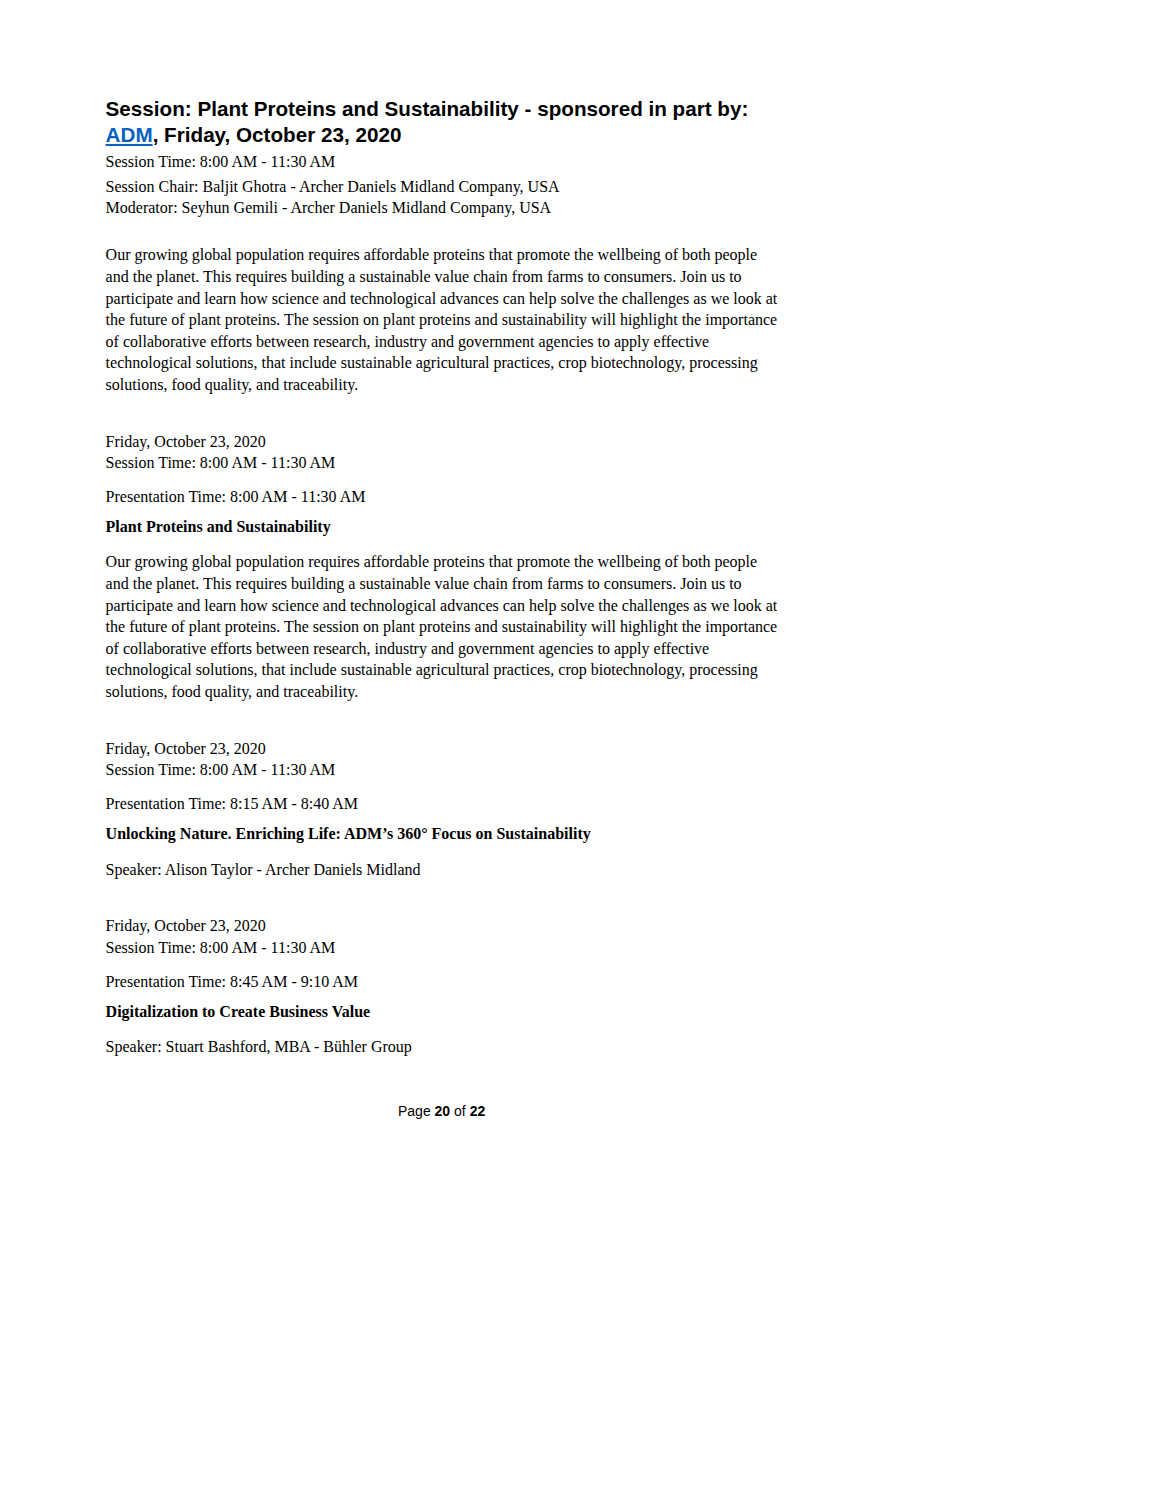Session: Plant Proteins and Sustainability - sponsored in part by: ADM, Friday, October 23, 2020
Session Time: 8:00 AM - 11:30 AM
Session Chair: Baljit Ghotra - Archer Daniels Midland Company, USA
Moderator: Seyhun Gemili - Archer Daniels Midland Company, USA
Our growing global population requires affordable proteins that promote the wellbeing of both people and the planet. This requires building a sustainable value chain from farms to consumers. Join us to participate and learn how science and technological advances can help solve the challenges as we look at the future of plant proteins. The session on plant proteins and sustainability will highlight the importance of collaborative efforts between research, industry and government agencies to apply effective technological solutions, that include sustainable agricultural practices, crop biotechnology, processing solutions, food quality, and traceability.
Friday, October 23, 2020
Session Time: 8:00 AM - 11:30 AM
Presentation Time: 8:00 AM - 11:30 AM
Plant Proteins and Sustainability
Our growing global population requires affordable proteins that promote the wellbeing of both people and the planet. This requires building a sustainable value chain from farms to consumers. Join us to participate and learn how science and technological advances can help solve the challenges as we look at the future of plant proteins. The session on plant proteins and sustainability will highlight the importance of collaborative efforts between research, industry and government agencies to apply effective technological solutions, that include sustainable agricultural practices, crop biotechnology, processing solutions, food quality, and traceability.
Friday, October 23, 2020
Session Time: 8:00 AM - 11:30 AM
Presentation Time: 8:15 AM - 8:40 AM
Unlocking Nature. Enriching Life: ADM’s 360° Focus on Sustainability
Speaker: Alison Taylor - Archer Daniels Midland
Friday, October 23, 2020
Session Time: 8:00 AM - 11:30 AM
Presentation Time: 8:45 AM - 9:10 AM
Digitalization to Create Business Value
Speaker: Stuart Bashford, MBA - Bühler Group
Page 20 of 22